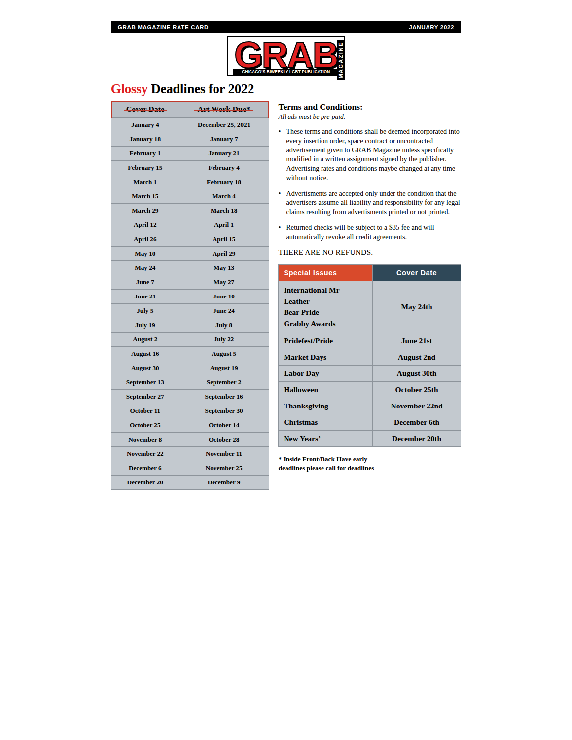GRAB MAGAZINE RATE CARD JANUARY 2022
GRAB
MAGAZINE
Chicago’s Biweekly LGBT Publication
Glossy Deadlines for 2022
| Cover Date | Art Work Due* |
| --- | --- |
| January 4 | December 25, 2021 |
| January 18 | January 7 |
| February 1 | January 21 |
| February 15 | February 4 |
| March 1 | February 18 |
| March 15 | March 4 |
| March 29 | March 18 |
| April 12 | April 1 |
| April 26 | April 15 |
| May 10 | April 29 |
| May 24 | May 13 |
| June 7 | May 27 |
| June 21 | June 10 |
| July 5 | June 24 |
| July 19 | July 8 |
| August 2 | July 22 |
| August 16 | August 5 |
| August 30 | August 19 |
| September 13 | September 2 |
| September 27 | September 16 |
| October 11 | September 30 |
| October 25 | October 14 |
| November 8 | October 28 |
| November 22 | November 11 |
| December 6 | November 25 |
| December 20 | December 9 |
Terms and Conditions:
All ads must be pre-paid.
These terms and conditions shall be deemed incorporated into every insertion order, space contract or uncontracted advertisement given to GRAB Magazine unless specifically modified in a written assignment signed by the publisher. Advertising rates and conditions maybe changed at any time without notice.
Advertisments are accepted only under the condition that the advertisers assume all liability and responsibility for any legal claims resulting from advertisments printed or not printed.
Returned checks will be subject to a $35 fee and will automatically revoke all credit agreements.
THERE ARE NO REFUNDS.
| Special Issues | Cover Date |
| --- | --- |
| International Mr Leather Bear Pride Grabby Awards | May 24th |
| Pridefest/Pride | June 21st |
| Market Days | August 2nd |
| Labor Day | August 30th |
| Halloween | October 25th |
| Thanksgiving | November 22nd |
| Christmas | December 6th |
| New Years’ | December 20th |
* Inside Front/Back Have early
deadlines please call for deadlines